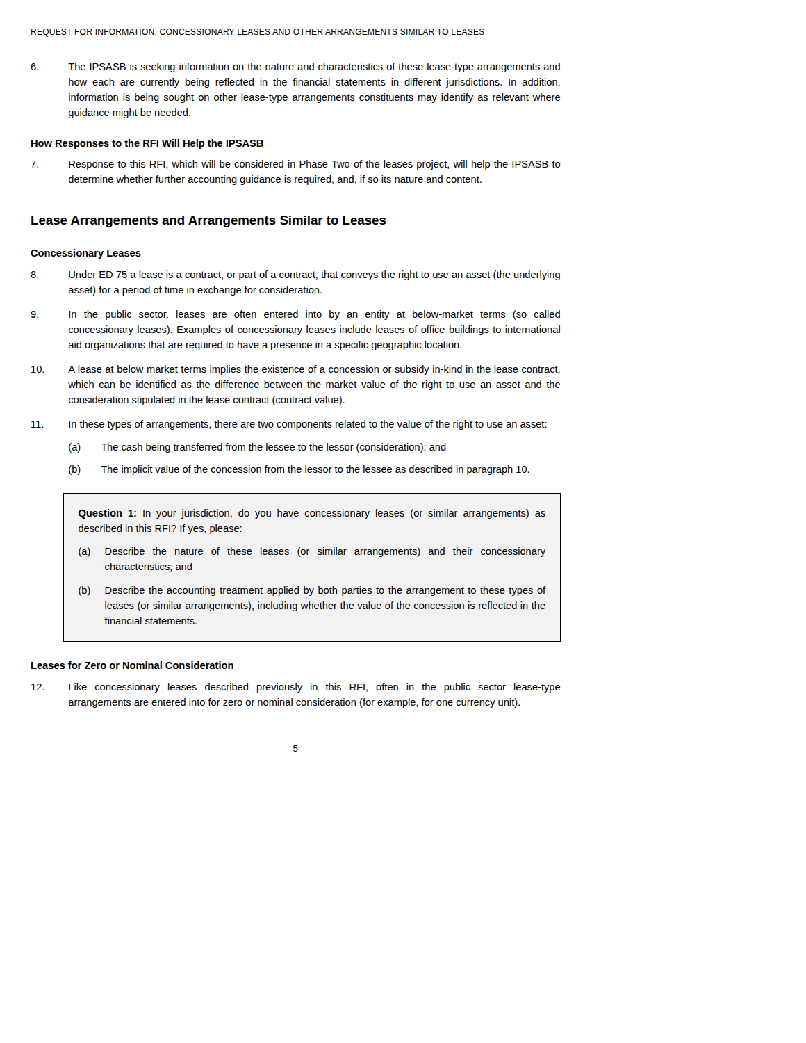REQUEST FOR INFORMATION, CONCESSIONARY LEASES AND OTHER ARRANGEMENTS SIMILAR TO LEASES
6.
The IPSASB is seeking information on the nature and characteristics of these lease-type arrangements and how each are currently being reflected in the financial statements in different jurisdictions. In addition, information is being sought on other lease-type arrangements constituents may identify as relevant where guidance might be needed.
How Responses to the RFI Will Help the IPSASB
7.
Response to this RFI, which will be considered in Phase Two of the leases project, will help the IPSASB to determine whether further accounting guidance is required, and, if so its nature and content.
Lease Arrangements and Arrangements Similar to Leases
Concessionary Leases
8.
Under ED 75 a lease is a contract, or part of a contract, that conveys the right to use an asset (the underlying asset) for a period of time in exchange for consideration.
9.
In the public sector, leases are often entered into by an entity at below-market terms (so called concessionary leases). Examples of concessionary leases include leases of office buildings to international aid organizations that are required to have a presence in a specific geographic location.
10.
A lease at below market terms implies the existence of a concession or subsidy in-kind in the lease contract, which can be identified as the difference between the market value of the right to use an asset and the consideration stipulated in the lease contract (contract value).
11.
In these types of arrangements, there are two components related to the value of the right to use an asset:
(a)
The cash being transferred from the lessee to the lessor (consideration); and
(b)
The implicit value of the concession from the lessor to the lessee as described in paragraph 10.
Question 1: In your jurisdiction, do you have concessionary leases (or similar arrangements) as described in this RFI? If yes, please:
(a)
Describe the nature of these leases (or similar arrangements) and their concessionary characteristics; and
(b)
Describe the accounting treatment applied by both parties to the arrangement to these types of leases (or similar arrangements), including whether the value of the concession is reflected in the financial statements.
Leases for Zero or Nominal Consideration
12.
Like concessionary leases described previously in this RFI, often in the public sector lease-type arrangements are entered into for zero or nominal consideration (for example, for one currency unit).
5